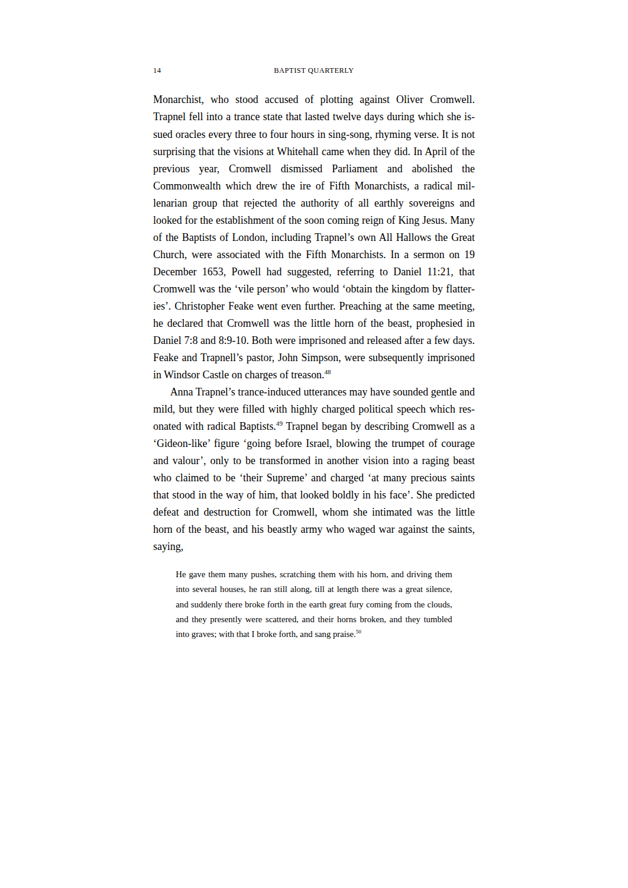14 BAPTIST QUARTERLY
Monarchist, who stood accused of plotting against Oliver Cromwell. Trapnel fell into a trance state that lasted twelve days during which she issued oracles every three to four hours in sing-song, rhyming verse. It is not surprising that the visions at Whitehall came when they did. In April of the previous year, Cromwell dismissed Parliament and abolished the Commonwealth which drew the ire of Fifth Monarchists, a radical millenarian group that rejected the authority of all earthly sovereigns and looked for the establishment of the soon coming reign of King Jesus. Many of the Baptists of London, including Trapnel’s own All Hallows the Great Church, were associated with the Fifth Monarchists. In a sermon on 19 December 1653, Powell had suggested, referring to Daniel 11:21, that Cromwell was the ‘vile person’ who would ‘obtain the kingdom by flatteries’. Christopher Feake went even further. Preaching at the same meeting, he declared that Cromwell was the little horn of the beast, prophesied in Daniel 7:8 and 8:9-10. Both were imprisoned and released after a few days. Feake and Trapnell’s pastor, John Simpson, were subsequently imprisoned in Windsor Castle on charges of treason.48
Anna Trapnel’s trance-induced utterances may have sounded gentle and mild, but they were filled with highly charged political speech which resonated with radical Baptists.49 Trapnel began by describing Cromwell as a ‘Gideon-like’ figure ‘going before Israel, blowing the trumpet of courage and valour’, only to be transformed in another vision into a raging beast who claimed to be ‘their Supreme’ and charged ‘at many precious saints that stood in the way of him, that looked boldly in his face’. She predicted defeat and destruction for Cromwell, whom she intimated was the little horn of the beast, and his beastly army who waged war against the saints, saying,
He gave them many pushes, scratching them with his horn, and driving them into several houses, he ran still along, till at length there was a great silence, and suddenly there broke forth in the earth great fury coming from the clouds, and they presently were scattered, and their horns broken, and they tumbled into graves; with that I broke forth, and sang praise.50